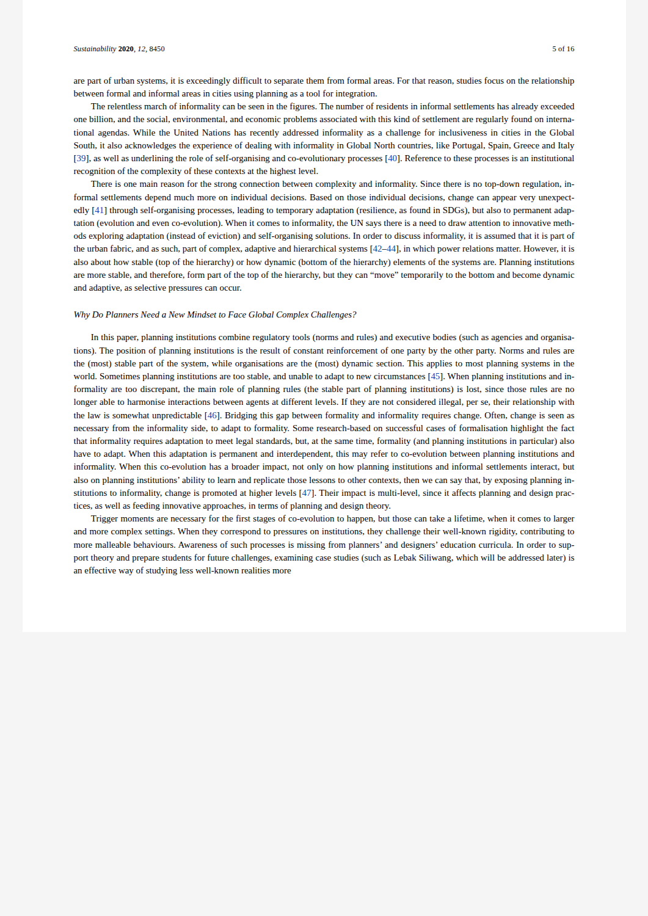Sustainability 2020, 12, 8450 5 of 16
are part of urban systems, it is exceedingly difficult to separate them from formal areas. For that reason, studies focus on the relationship between formal and informal areas in cities using planning as a tool for integration.
The relentless march of informality can be seen in the figures. The number of residents in informal settlements has already exceeded one billion, and the social, environmental, and economic problems associated with this kind of settlement are regularly found on international agendas. While the United Nations has recently addressed informality as a challenge for inclusiveness in cities in the Global South, it also acknowledges the experience of dealing with informality in Global North countries, like Portugal, Spain, Greece and Italy [39], as well as underlining the role of self-organising and co-evolutionary processes [40]. Reference to these processes is an institutional recognition of the complexity of these contexts at the highest level.
There is one main reason for the strong connection between complexity and informality. Since there is no top-down regulation, informal settlements depend much more on individual decisions. Based on those individual decisions, change can appear very unexpectedly [41] through self-organising processes, leading to temporary adaptation (resilience, as found in SDGs), but also to permanent adaptation (evolution and even co-evolution). When it comes to informality, the UN says there is a need to draw attention to innovative methods exploring adaptation (instead of eviction) and self-organising solutions. In order to discuss informality, it is assumed that it is part of the urban fabric, and as such, part of complex, adaptive and hierarchical systems [42–44], in which power relations matter. However, it is also about how stable (top of the hierarchy) or how dynamic (bottom of the hierarchy) elements of the systems are. Planning institutions are more stable, and therefore, form part of the top of the hierarchy, but they can “move” temporarily to the bottom and become dynamic and adaptive, as selective pressures can occur.
Why Do Planners Need a New Mindset to Face Global Complex Challenges?
In this paper, planning institutions combine regulatory tools (norms and rules) and executive bodies (such as agencies and organisations). The position of planning institutions is the result of constant reinforcement of one party by the other party. Norms and rules are the (most) stable part of the system, while organisations are the (most) dynamic section. This applies to most planning systems in the world. Sometimes planning institutions are too stable, and unable to adapt to new circumstances [45]. When planning institutions and informality are too discrepant, the main role of planning rules (the stable part of planning institutions) is lost, since those rules are no longer able to harmonise interactions between agents at different levels. If they are not considered illegal, per se, their relationship with the law is somewhat unpredictable [46]. Bridging this gap between formality and informality requires change. Often, change is seen as necessary from the informality side, to adapt to formality. Some research-based on successful cases of formalisation highlight the fact that informality requires adaptation to meet legal standards, but, at the same time, formality (and planning institutions in particular) also have to adapt. When this adaptation is permanent and interdependent, this may refer to co-evolution between planning institutions and informality. When this co-evolution has a broader impact, not only on how planning institutions and informal settlements interact, but also on planning institutions’ ability to learn and replicate those lessons to other contexts, then we can say that, by exposing planning institutions to informality, change is promoted at higher levels [47]. Their impact is multi-level, since it affects planning and design practices, as well as feeding innovative approaches, in terms of planning and design theory.
Trigger moments are necessary for the first stages of co-evolution to happen, but those can take a lifetime, when it comes to larger and more complex settings. When they correspond to pressures on institutions, they challenge their well-known rigidity, contributing to more malleable behaviours. Awareness of such processes is missing from planners’ and designers’ education curricula. In order to support theory and prepare students for future challenges, examining case studies (such as Lebak Siliwang, which will be addressed later) is an effective way of studying less well-known realities more